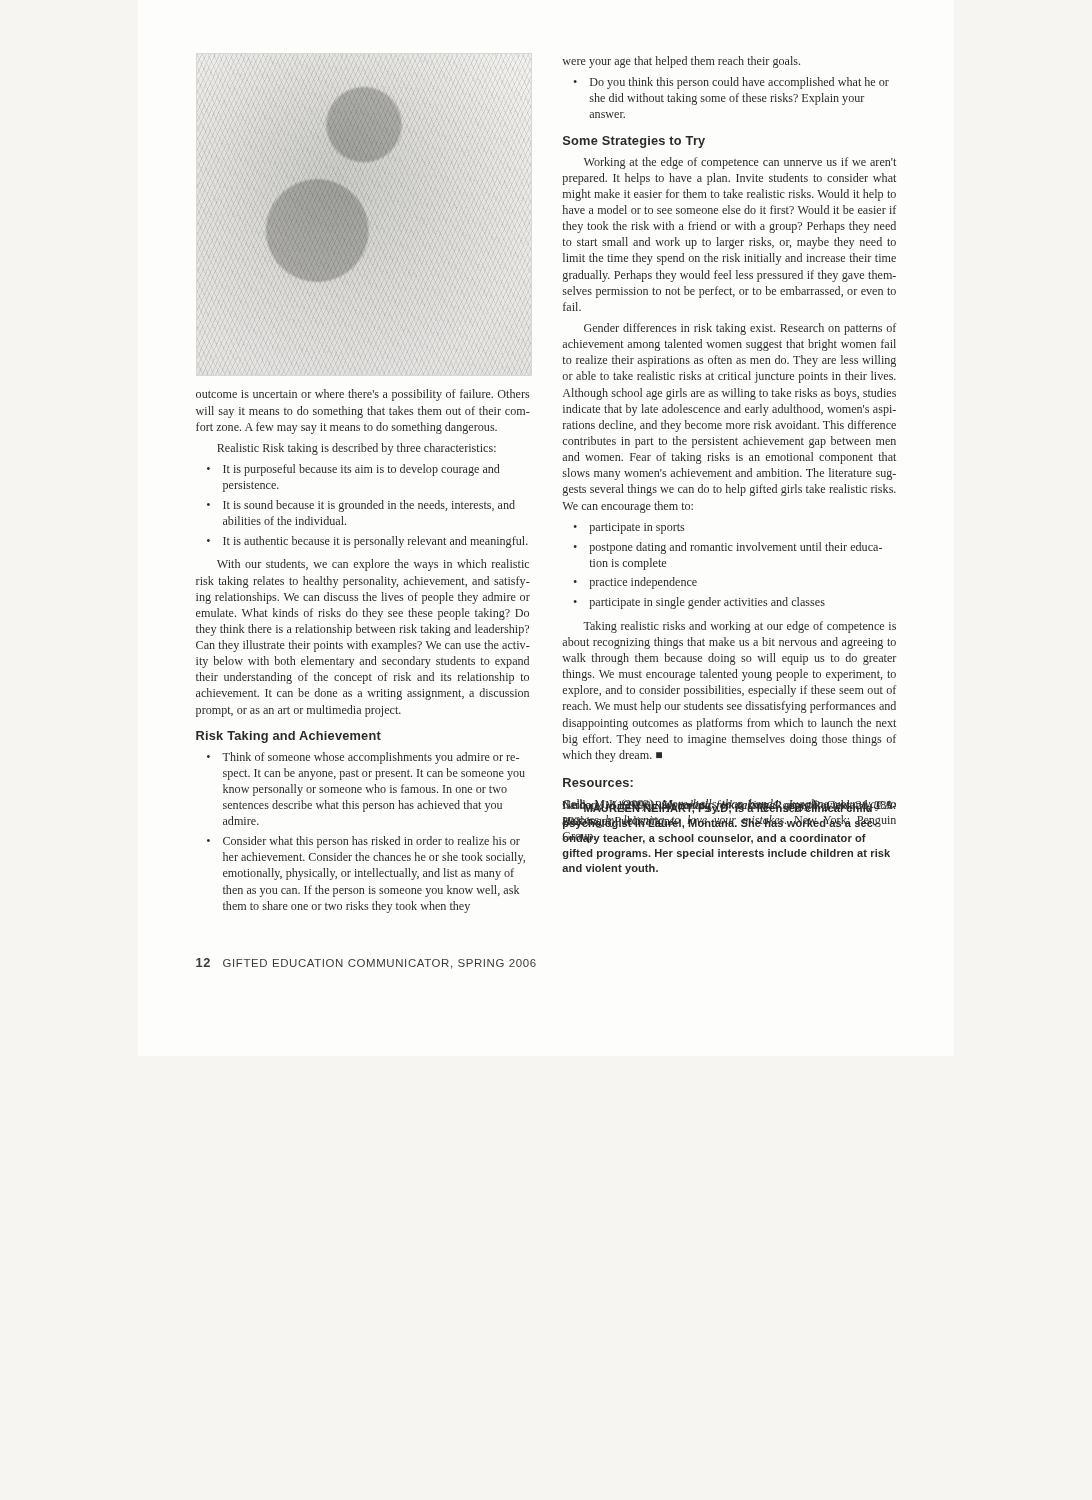outcome is uncertain or where there's a possibility of failure. Others will say it means to do something that takes them out of their comfort zone. A few may say it means to do something dangerous.
Realistic Risk taking is described by three characteristics:
It is purposeful because its aim is to develop courage and persistence.
It is sound because it is grounded in the needs, interests, and abilities of the individual.
It is authentic because it is personally relevant and meaningful.
With our students, we can explore the ways in which realistic risk taking relates to healthy personality, achievement, and satisfying relationships. We can discuss the lives of people they admire or emulate. What kinds of risks do they see these people taking? Do they think there is a relationship between risk taking and leadership? Can they illustrate their points with examples? We can use the activity below with both elementary and secondary students to expand their understanding of the concept of risk and its relationship to achievement. It can be done as a writing assignment, a discussion prompt, or as an art or multimedia project.
Risk Taking and Achievement
Think of someone whose accomplishments you admire or respect. It can be anyone, past or present. It can be someone you know personally or someone who is famous. In one or two sentences describe what this person has achieved that you admire.
Consider what this person has risked in order to realize his or her achievement. Consider the chances he or she took socially, emotionally, physically, or intellectually, and list as many of then as you can. If the person is someone you know well, ask them to share one or two risks they took when they
were your age that helped them reach their goals.
Do you think this person could have accomplished what he or she did without taking some of these risks? Explain your answer.
Some Strategies to Try
Working at the edge of competence can unnerve us if we aren't prepared. It helps to have a plan. Invite students to consider what might make it easier for them to take realistic risks. Would it help to have a model or to see someone else do it first? Would it be easier if they took the risk with a friend or with a group? Perhaps they need to start small and work up to larger risks, or, maybe they need to limit the time they spend on the risk initially and increase their time gradually. Perhaps they would feel less pressured if they gave themselves permission to not be perfect, or to be embarrassed, or even to fail.
Gender differences in risk taking exist. Research on patterns of achievement among talented women suggest that bright women fail to realize their aspirations as often as men do. They are less willing or able to take realistic risks at critical juncture points in their lives. Although school age girls are as willing to take risks as boys, studies indicate that by late adolescence and early adulthood, women's aspirations decline, and they become more risk avoidant. This difference contributes in part to the persistent achievement gap between men and women. Fear of taking risks is an emotional component that slows many women's achievement and ambition. The literature suggests several things we can do to help gifted girls take realistic risks. We can encourage them to:
participate in sports
postpone dating and romantic involvement until their education is complete
practice independence
participate in single gender activities and classes
Taking realistic risks and working at our edge of competence is about recognizing things that make us a bit nervous and agreeing to walk through them because doing so will equip us to do greater things. We must encourage talented young people to experiment, to explore, and to consider possibilities, especially if these seem out of reach. We must help our students see dissatisfying performances and disappointing outcomes as platforms from which to launch the next big effort. They need to imagine themselves doing those things of which they dream. ■
Resources:
Gelb, M.J. (2003). More balls than hands: Juggling your way to success by learning to love your mistakes. New York: Penguin Group.
Ilardo, J. (1992). Risk taking for personal growth. Oakland, CA: Harbinger Publications.
Neihart, M. (1998). Systematic risk taking. Roeper Review, 21, 289-292.
MAUREEN NEIHART, Psy.D, is a licensed clinical child psychologist in Laurel, Montana. She has worked as a secondary teacher, a school counselor, and a coordinator of gifted programs. Her special interests include children at risk and violent youth.
12 GIFTED EDUCATION COMMUNICATOR, SPRING 2006